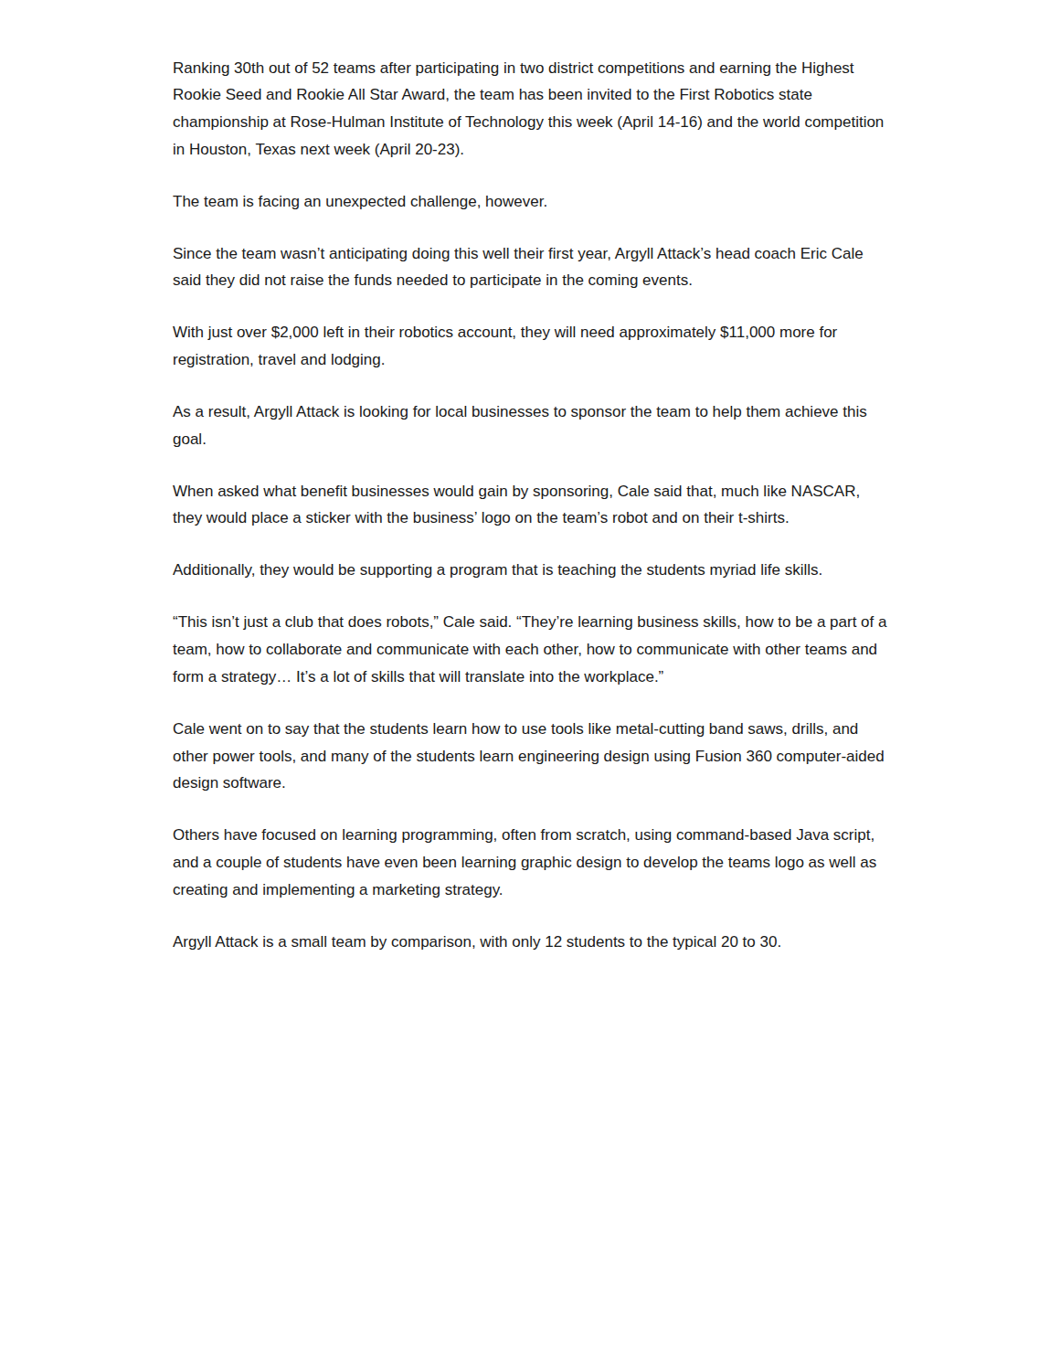Ranking 30th out of 52 teams after participating in two district competitions and earning the Highest Rookie Seed and Rookie All Star Award, the team has been invited to the First Robotics state championship at Rose-Hulman Institute of Technology this week (April 14-16) and the world competition in Houston, Texas next week (April 20-23).
The team is facing an unexpected challenge, however.
Since the team wasn’t anticipating doing this well their first year, Argyll Attack’s head coach Eric Cale said they did not raise the funds needed to participate in the coming events.
With just over $2,000 left in their robotics account, they will need approximately $11,000 more for registration, travel and lodging.
As a result, Argyll Attack is looking for local businesses to sponsor the team to help them achieve this goal.
When asked what benefit businesses would gain by sponsoring, Cale said that, much like NASCAR, they would place a sticker with the business’ logo on the team’s robot and on their t-shirts.
Additionally, they would be supporting a program that is teaching the students myriad life skills.
“This isn’t just a club that does robots,” Cale said. “They’re learning business skills, how to be a part of a team, how to collaborate and communicate with each other, how to communicate with other teams and form a strategy… It’s a lot of skills that will translate into the workplace.”
Cale went on to say that the students learn how to use tools like metal-cutting band saws, drills, and other power tools, and many of the students learn engineering design using Fusion 360 computer-aided design software.
Others have focused on learning programming, often from scratch, using command-based Java script, and a couple of students have even been learning graphic design to develop the teams logo as well as creating and implementing a marketing strategy.
Argyll Attack is a small team by comparison, with only 12 students to the typical 20 to 30.